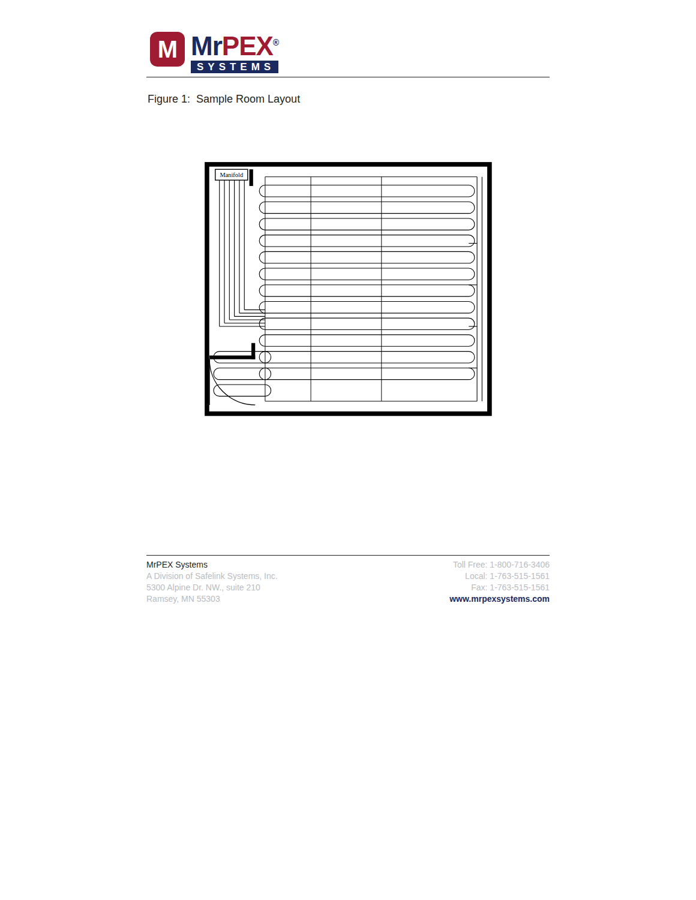Mr PEX®
SYSTEMS
Figure 1: Sample Room Layout
Sample Room Layout Plan view of a rectangular room with a manifold in the upper-left corner and serpentine radiant heating tubing loops covering the floor, with a door swing at the lower left. Manifold
MrPEX Systems
A Division of Safelink Systems, Inc.
5300 Alpine Dr. NW., suite 210
Ramsey, MN 55303
Toll Free: 1-800-716-3406
Local: 1-763-515-1561
Fax: 1-763-515-1561
www.mrpexsystems.com